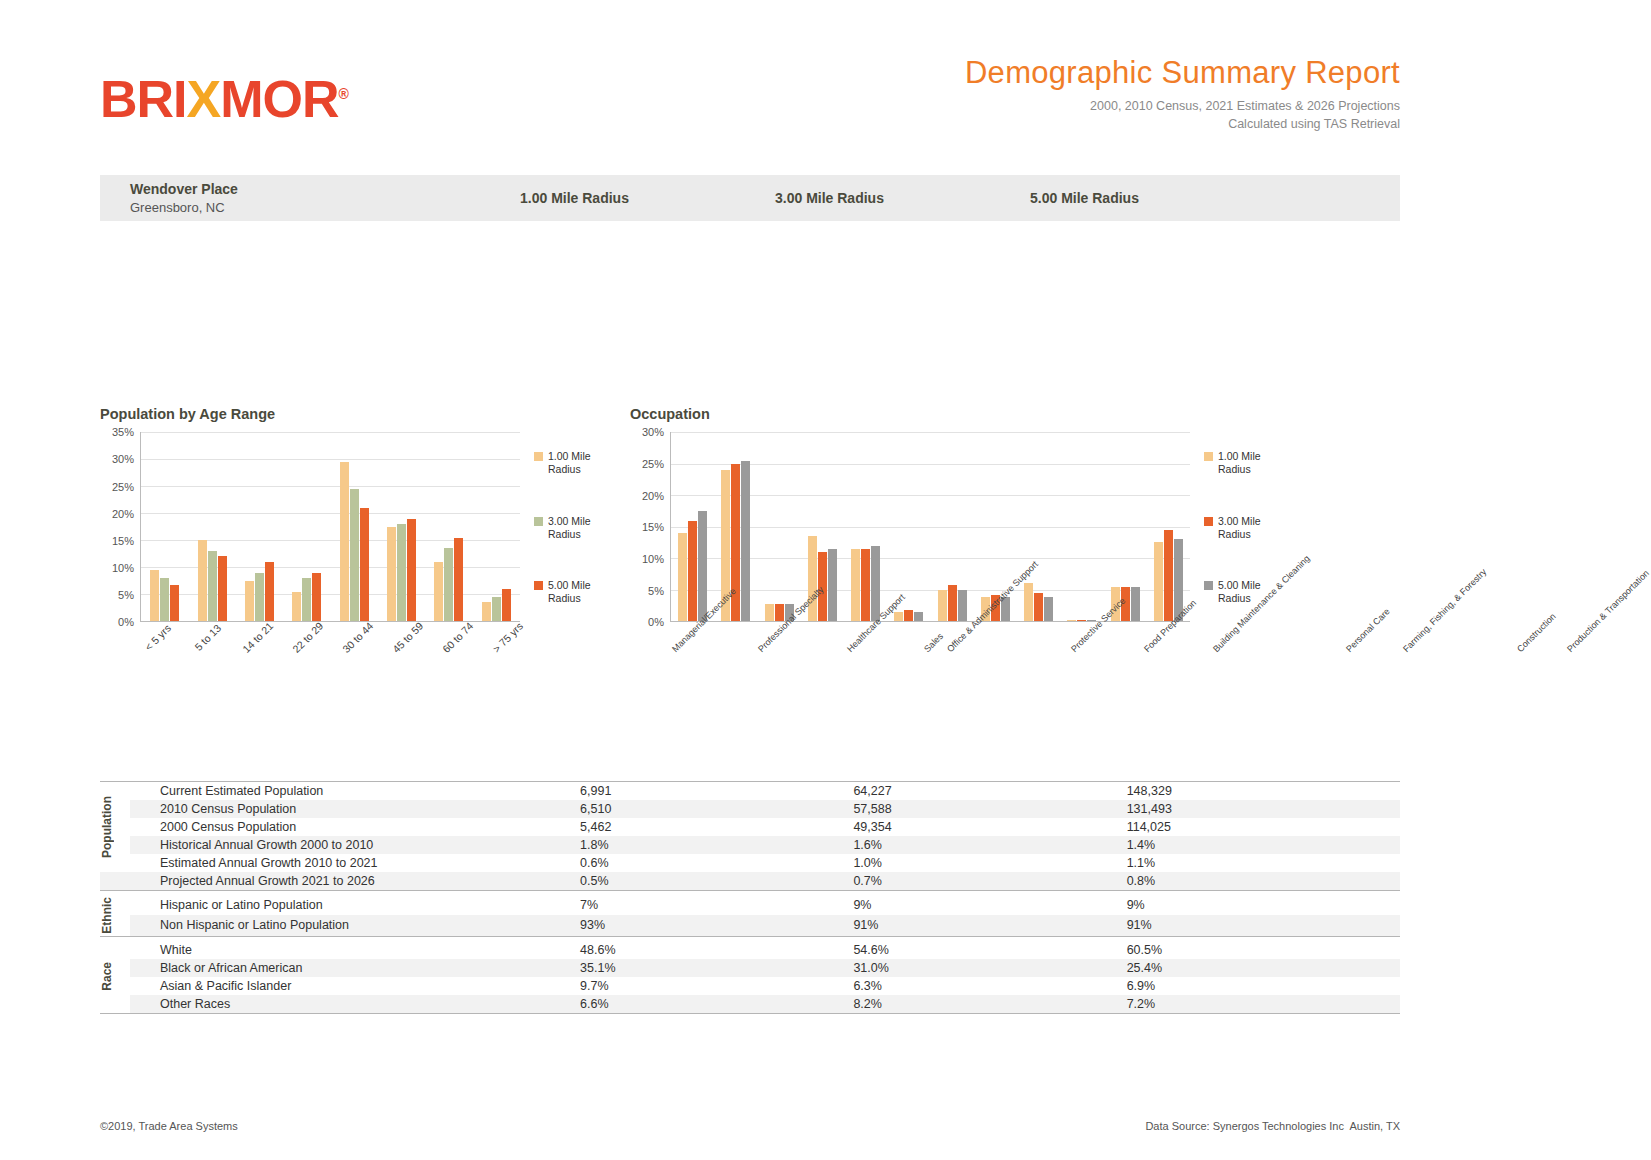BRI XMOR®
Demographic Summary Report
2000, 2010 Census, 2021 Estimates & 2026 Projections
Calculated using TAS Retrieval
Wendover Place
Greensboro, NC
1.00 Mile Radius
3.00 Mile Radius
5.00 Mile Radius
Population by Age Range
35%
30%
25%
20%
15%
10%
5%
0%
1.00 Mile Radius
3.00 Mile Radius
5.00 Mile Radius
< 5 yrs
5 to 13
14 to 21
22 to 29
30 to 44
45 to 59
60 to 74
> 75 yrs
Occupation
30%
25%
20%
15%
10%
5%
0%
1.00 Mile Radius
3.00 Mile Radius
5.00 Mile Radius
Managerial/Executive
Professional Specialty
Healthcare Support
Sales
Office & Administrative Support
Protective Service
Food Preparation
Building Maintenance & Cleaning
Personal Care
Farming, Fishing, & Forestry
Construction
Production & Transportation
| Population | Current Estimated Population | 6,991 | 64,227 | 148,329 |
| 2010 Census Population | 6,510 | 57,588 | 131,493 |
| 2000 Census Population | 5,462 | 49,354 | 114,025 |
| Historical Annual Growth 2000 to 2010 | 1.8% | 1.6% | 1.4% |
| Estimated Annual Growth 2010 to 2021 | 0.6% | 1.0% | 1.1% |
| | Projected Annual Growth 2021 to 2026 | 0.5% | 0.7% | 0.8% |
| Ethnic | Hispanic or Latino Population | 7% | 9% | 9% |
| Non Hispanic or Latino Population | 93% | 91% | 91% |
| Race | White | 48.6% | 54.6% | 60.5% |
| Black or African American | 35.1% | 31.0% | 25.4% |
| Asian & Pacific Islander | 9.7% | 6.3% | 6.9% |
| Other Races | 6.6% | 8.2% | 7.2% |
©2019, Trade Area Systems
Data Source: Synergos Technologies Inc Austin, TX